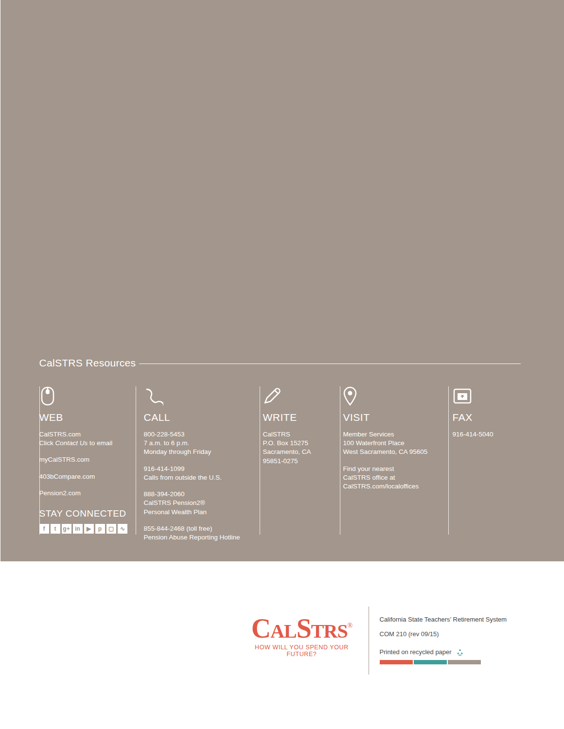CalSTRS Resources
WEB
CalSTRS.com
Click Contact Us to email
myCalSTRS.com
403bCompare.com
Pension2.com
STAY CONNECTED
f t g+ in ▶ p ▢ ∿
CALL
800-228-5453
7 a.m. to 6 p.m.
Monday through Friday
916-414-1099
Calls from outside the U.S.
888-394-2060
CalSTRS Pension2®
Personal Wealth Plan
855-844-2468 (toll free)
Pension Abuse Reporting Hotline
WRITE
CalSTRS
P.O. Box 15275
Sacramento, CA
95851-0275
VISIT
Member Services
100 Waterfront Place
West Sacramento, CA 95605
Find your nearest
CalSTRS office at
CalSTRS.com/localoffices
FAX
916-414-5040
CALSTRS®
HOW WILL YOU SPEND YOUR FUTURE?
California State Teachers’ Retirement System
COM 210 (rev 09/15)
Printed on recycled paper